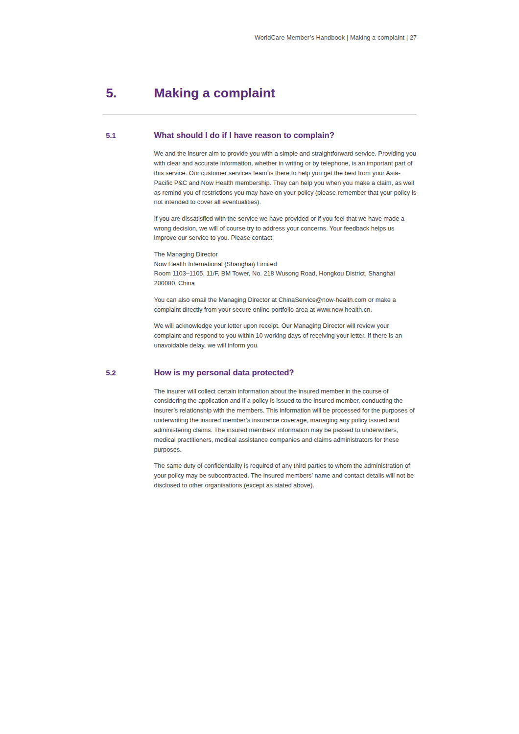WorldCare Member’s Handbook | Making a complaint | 27
5.
Making a complaint
5.1
What should I do if I have reason to complain?
We and the insurer aim to provide you with a simple and straightforward service. Providing you with clear and accurate information, whether in writing or by telephone, is an important part of this service. Our customer services team is there to help you get the best from your Asia-Pacific P&C and Now Health membership. They can help you when you make a claim, as well as remind you of restrictions you may have on your policy (please remember that your policy is not intended to cover all eventualities).
If you are dissatisfied with the service we have provided or if you feel that we have made a wrong decision, we will of course try to address your concerns. Your feedback helps us improve our service to you. Please contact:
The Managing Director
Now Health International (Shanghai) Limited
Room 1103–1105, 11/F, BM Tower, No. 218 Wusong Road, Hongkou District, Shanghai 200080, China
You can also email the Managing Director at ChinaService@now-health.com or make a complaint directly from your secure online portfolio area at www.now health.cn.
We will acknowledge your letter upon receipt. Our Managing Director will review your complaint and respond to you within 10 working days of receiving your letter. If there is an unavoidable delay, we will inform you.
5.2
How is my personal data protected?
The insurer will collect certain information about the insured member in the course of considering the application and if a policy is issued to the insured member, conducting the insurer’s relationship with the members. This information will be processed for the purposes of underwriting the insured member’s insurance coverage, managing any policy issued and administering claims. The insured members’ information may be passed to underwriters, medical practitioners, medical assistance companies and claims administrators for these purposes.
The same duty of confidentiality is required of any third parties to whom the administration of your policy may be subcontracted. The insured members’ name and contact details will not be disclosed to other organisations (except as stated above).